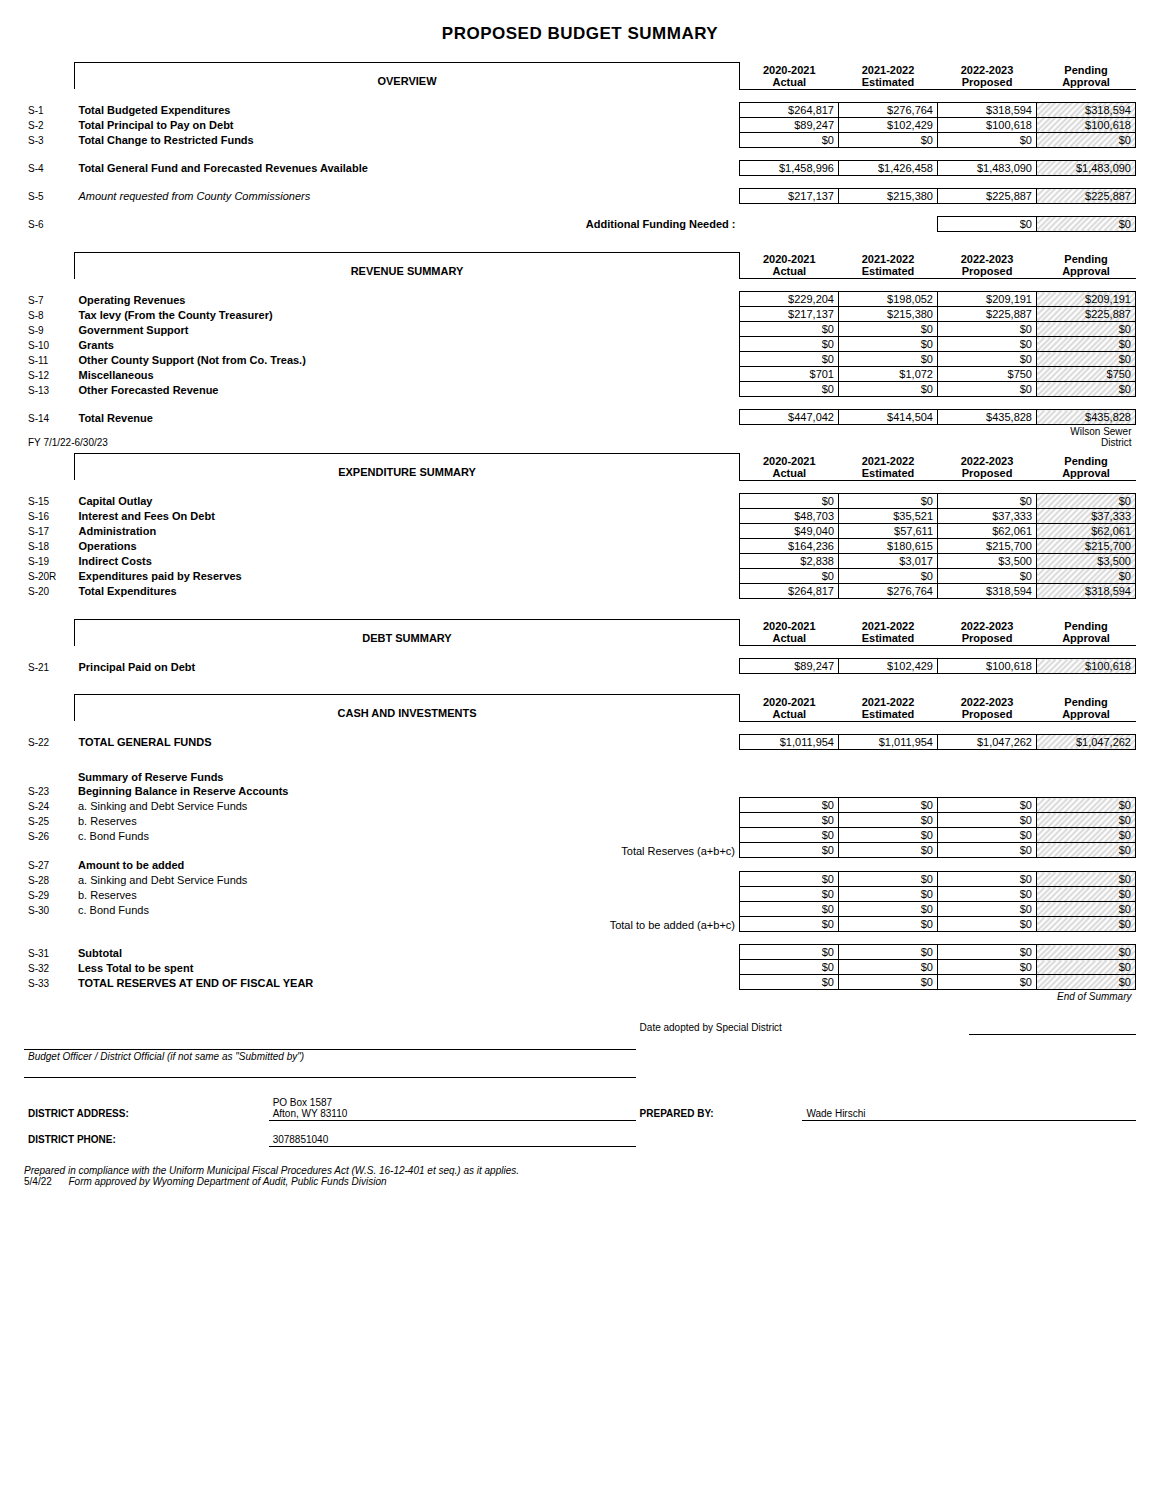PROPOSED BUDGET SUMMARY
| | OVERVIEW | 2020-2021 Actual | 2021-2022 Estimated | 2022-2023 Proposed | Pending Approval |
| S-1 | Total Budgeted Expenditures | $264,817 | $276,764 | $318,594 | $318,594 |
| S-2 | Total Principal to Pay on Debt | $89,247 | $102,429 | $100,618 | $100,618 |
| S-3 | Total Change to Restricted Funds | $0 | $0 | $0 | $0 |
| S-4 | Total General Fund and Forecasted Revenues Available | $1,458,996 | $1,426,458 | $1,483,090 | $1,483,090 |
| S-5 | Amount requested from County Commissioners | $217,137 | $215,380 | $225,887 | $225,887 |
| S-6 | Additional Funding Needed : | | | $0 | $0 |
| | REVENUE SUMMARY | 2020-2021 Actual | 2021-2022 Estimated | 2022-2023 Proposed | Pending Approval |
| S-7 | Operating Revenues | $229,204 | $198,052 | $209,191 | $209,191 |
| S-8 | Tax levy (From the County Treasurer) | $217,137 | $215,380 | $225,887 | $225,887 |
| S-9 | Government Support | $0 | $0 | $0 | $0 |
| S-10 | Grants | $0 | $0 | $0 | $0 |
| S-11 | Other County Support (Not from Co. Treas.) | $0 | $0 | $0 | $0 |
| S-12 | Miscellaneous | $701 | $1,072 | $750 | $750 |
| S-13 | Other Forecasted Revenue | $0 | $0 | $0 | $0 |
| S-14 | Total Revenue | $447,042 | $414,504 | $435,828 | $435,828 |
| FY 7/1/22-6/30/23 | | | | Wilson Sewer District |
| | EXPENDITURE SUMMARY | 2020-2021 Actual | 2021-2022 Estimated | 2022-2023 Proposed | Pending Approval |
| S-15 | Capital Outlay | $0 | $0 | $0 | $0 |
| S-16 | Interest and Fees On Debt | $48,703 | $35,521 | $37,333 | $37,333 |
| S-17 | Administration | $49,040 | $57,611 | $62,061 | $62,061 |
| S-18 | Operations | $164,236 | $180,615 | $215,700 | $215,700 |
| S-19 | Indirect Costs | $2,838 | $3,017 | $3,500 | $3,500 |
| S-20R | Expenditures paid by Reserves | $0 | $0 | $0 | $0 |
| S-20 | Total Expenditures | $264,817 | $276,764 | $318,594 | $318,594 |
| | DEBT SUMMARY | 2020-2021 Actual | 2021-2022 Estimated | 2022-2023 Proposed | Pending Approval |
| S-21 | Principal Paid on Debt | $89,247 | $102,429 | $100,618 | $100,618 |
| | CASH AND INVESTMENTS | 2020-2021 Actual | 2021-2022 Estimated | 2022-2023 Proposed | Pending Approval |
| S-22 | TOTAL GENERAL FUNDS | $1,011,954 | $1,011,954 | $1,047,262 | $1,047,262 |
| | Summary of Reserve Funds | | | | |
| S-23 | Beginning Balance in Reserve Accounts | | | | |
| S-24 | a. Sinking and Debt Service Funds | $0 | $0 | $0 | $0 |
| S-25 | b. Reserves | $0 | $0 | $0 | $0 |
| S-26 | c. Bond Funds | $0 | $0 | $0 | $0 |
| | Total Reserves (a+b+c) | $0 | $0 | $0 | $0 |
| S-27 | Amount to be added | | | | |
| S-28 | a. Sinking and Debt Service Funds | $0 | $0 | $0 | $0 |
| S-29 | b. Reserves | $0 | $0 | $0 | $0 |
| S-30 | c. Bond Funds | $0 | $0 | $0 | $0 |
| | Total to be added (a+b+c) | $0 | $0 | $0 | $0 |
| S-31 | Subtotal | $0 | $0 | $0 | $0 |
| S-32 | Less Total to be spent | $0 | $0 | $0 | $0 |
| S-33 | TOTAL RESERVES AT END OF FISCAL YEAR | $0 | $0 | $0 | $0 |
| End of Summary |
| | Date adopted by Special District | |
| Budget Officer / District Official (if not same as "Submitted by") | | |
| DISTRICT ADDRESS: | PO Box 1587 Afton, WY 83110 | PREPARED BY: | Wade Hirschi |
| DISTRICT PHONE: | 3078851040 | | |
Prepared in compliance with the Uniform Municipal Fiscal Procedures Act (W.S. 16-12-401 et seq.) as it applies.
5/4/22 Form approved by Wyoming Department of Audit, Public Funds Division